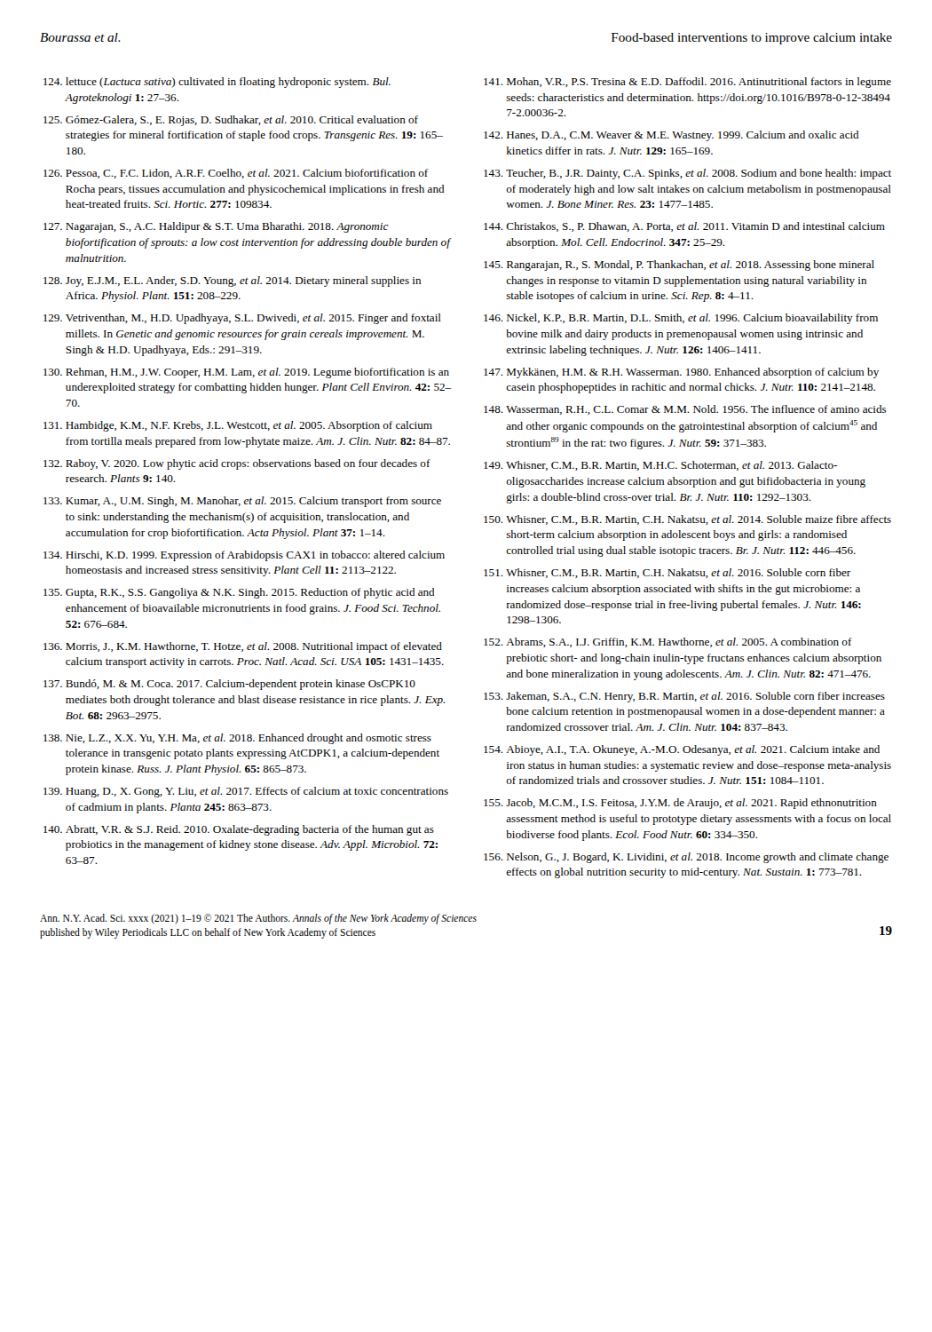Bourassa et al. Food-based interventions to improve calcium intake
lettuce (Lactuca sativa) cultivated in floating hydroponic system. Bul. Agroteknologi 1: 27–36.
Gómez-Galera, S., E. Rojas, D. Sudhakar, et al. 2010. Critical evaluation of strategies for mineral fortification of staple food crops. Transgenic Res. 19: 165–180.
Pessoa, C., F.C. Lidon, A.R.F. Coelho, et al. 2021. Calcium biofortification of Rocha pears, tissues accumulation and physicochemical implications in fresh and heat-treated fruits. Sci. Hortic. 277: 109834.
Nagarajan, S., A.C. Haldipur & S.T. Uma Bharathi. 2018. Agronomic biofortification of sprouts: a low cost intervention for addressing double burden of malnutrition.
Joy, E.J.M., E.L. Ander, S.D. Young, et al. 2014. Dietary mineral supplies in Africa. Physiol. Plant. 151: 208–229.
Vetriventhan, M., H.D. Upadhyaya, S.L. Dwivedi, et al. 2015. Finger and foxtail millets. In Genetic and genomic resources for grain cereals improvement. M. Singh & H.D. Upadhyaya, Eds.: 291–319.
Rehman, H.M., J.W. Cooper, H.M. Lam, et al. 2019. Legume biofortification is an underexploited strategy for combatting hidden hunger. Plant Cell Environ. 42: 52–70.
Hambidge, K.M., N.F. Krebs, J.L. Westcott, et al. 2005. Absorption of calcium from tortilla meals prepared from low-phytate maize. Am. J. Clin. Nutr. 82: 84–87.
Raboy, V. 2020. Low phytic acid crops: observations based on four decades of research. Plants 9: 140.
Kumar, A., U.M. Singh, M. Manohar, et al. 2015. Calcium transport from source to sink: understanding the mechanism(s) of acquisition, translocation, and accumulation for crop biofortification. Acta Physiol. Plant 37: 1–14.
Hirschi, K.D. 1999. Expression of Arabidopsis CAX1 in tobacco: altered calcium homeostasis and increased stress sensitivity. Plant Cell 11: 2113–2122.
Gupta, R.K., S.S. Gangoliya & N.K. Singh. 2015. Reduction of phytic acid and enhancement of bioavailable micronutrients in food grains. J. Food Sci. Technol. 52: 676–684.
Morris, J., K.M. Hawthorne, T. Hotze, et al. 2008. Nutritional impact of elevated calcium transport activity in carrots. Proc. Natl. Acad. Sci. USA 105: 1431–1435.
Bundó, M. & M. Coca. 2017. Calcium-dependent protein kinase OsCPK10 mediates both drought tolerance and blast disease resistance in rice plants. J. Exp. Bot. 68: 2963–2975.
Nie, L.Z., X.X. Yu, Y.H. Ma, et al. 2018. Enhanced drought and osmotic stress tolerance in transgenic potato plants expressing AtCDPK1, a calcium-dependent protein kinase. Russ. J. Plant Physiol. 65: 865–873.
Huang, D., X. Gong, Y. Liu, et al. 2017. Effects of calcium at toxic concentrations of cadmium in plants. Planta 245: 863–873.
Abratt, V.R. & S.J. Reid. 2010. Oxalate-degrading bacteria of the human gut as probiotics in the management of kidney stone disease. Adv. Appl. Microbiol. 72: 63–87.
Mohan, V.R., P.S. Tresina & E.D. Daffodil. 2016. Antinutritional factors in legume seeds: characteristics and determination. https://doi.org/10.1016/B978-0-12-384947-2.00036-2.
Hanes, D.A., C.M. Weaver & M.E. Wastney. 1999. Calcium and oxalic acid kinetics differ in rats. J. Nutr. 129: 165–169.
Teucher, B., J.R. Dainty, C.A. Spinks, et al. 2008. Sodium and bone health: impact of moderately high and low salt intakes on calcium metabolism in postmenopausal women. J. Bone Miner. Res. 23: 1477–1485.
Christakos, S., P. Dhawan, A. Porta, et al. 2011. Vitamin D and intestinal calcium absorption. Mol. Cell. Endocrinol. 347: 25–29.
Rangarajan, R., S. Mondal, P. Thankachan, et al. 2018. Assessing bone mineral changes in response to vitamin D supplementation using natural variability in stable isotopes of calcium in urine. Sci. Rep. 8: 4–11.
Nickel, K.P., B.R. Martin, D.L. Smith, et al. 1996. Calcium bioavailability from bovine milk and dairy products in premenopausal women using intrinsic and extrinsic labeling techniques. J. Nutr. 126: 1406–1411.
Mykkänen, H.M. & R.H. Wasserman. 1980. Enhanced absorption of calcium by casein phosphopeptides in rachitic and normal chicks. J. Nutr. 110: 2141–2148.
Wasserman, R.H., C.L. Comar & M.M. Nold. 1956. The influence of amino acids and other organic compounds on the gatrointestinal absorption of calcium45 and strontium89 in the rat: two figures. J. Nutr. 59: 371–383.
Whisner, C.M., B.R. Martin, M.H.C. Schoterman, et al. 2013. Galacto-oligosaccharides increase calcium absorption and gut bifidobacteria in young girls: a double-blind cross-over trial. Br. J. Nutr. 110: 1292–1303.
Whisner, C.M., B.R. Martin, C.H. Nakatsu, et al. 2014. Soluble maize fibre affects short-term calcium absorption in adolescent boys and girls: a randomised controlled trial using dual stable isotopic tracers. Br. J. Nutr. 112: 446–456.
Whisner, C.M., B.R. Martin, C.H. Nakatsu, et al. 2016. Soluble corn fiber increases calcium absorption associated with shifts in the gut microbiome: a randomized dose–response trial in free-living pubertal females. J. Nutr. 146: 1298–1306.
Abrams, S.A., I.J. Griffin, K.M. Hawthorne, et al. 2005. A combination of prebiotic short- and long-chain inulin-type fructans enhances calcium absorption and bone mineralization in young adolescents. Am. J. Clin. Nutr. 82: 471–476.
Jakeman, S.A., C.N. Henry, B.R. Martin, et al. 2016. Soluble corn fiber increases bone calcium retention in postmenopausal women in a dose-dependent manner: a randomized crossover trial. Am. J. Clin. Nutr. 104: 837–843.
Abioye, A.I., T.A. Okuneye, A.-M.O. Odesanya, et al. 2021. Calcium intake and iron status in human studies: a systematic review and dose–response meta-analysis of randomized trials and crossover studies. J. Nutr. 151: 1084–1101.
Jacob, M.C.M., I.S. Feitosa, J.Y.M. de Araujo, et al. 2021. Rapid ethnonutrition assessment method is useful to prototype dietary assessments with a focus on local biodiverse food plants. Ecol. Food Nutr. 60: 334–350.
Nelson, G., J. Bogard, K. Lividini, et al. 2018. Income growth and climate change effects on global nutrition security to mid-century. Nat. Sustain. 1: 773–781.
Ann. N.Y. Acad. Sci. xxxx (2021) 1–19 © 2021 The Authors. Annals of the New York Academy of Sciences
published by Wiley Periodicals LLC on behalf of New York Academy of Sciences
19